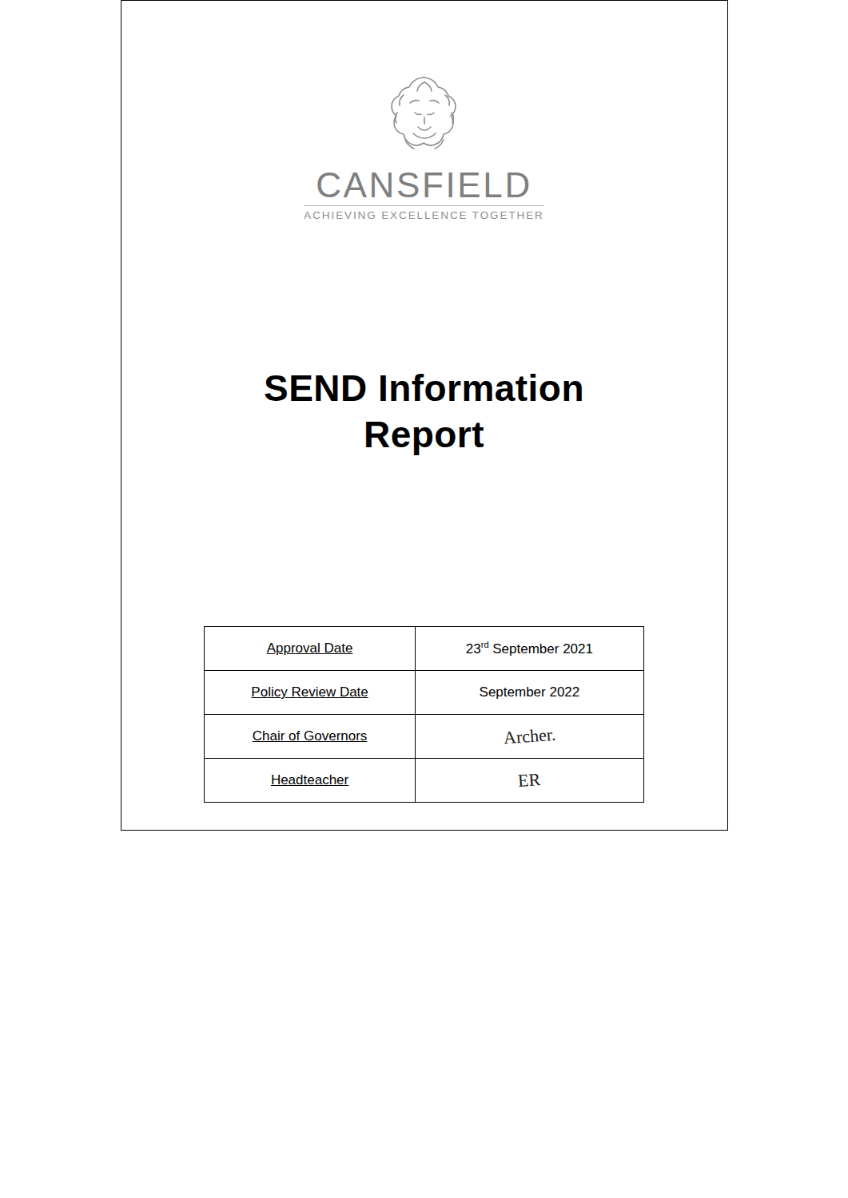CANSFIELD
ACHIEVING EXCELLENCE TOGETHER
SEND Information
Report
| Approval Date | 23 rd September 2021 |
| Policy Review Date | September 2022 |
| Chair of Governors | Archer. |
| Headteacher | ER |